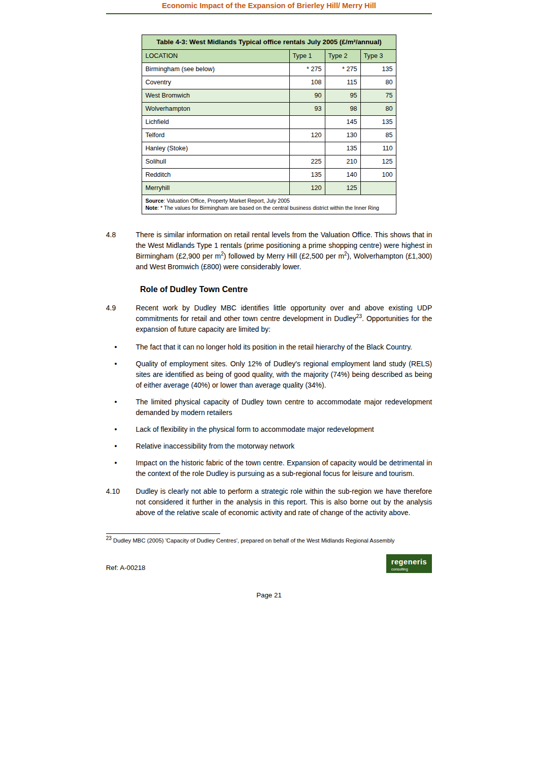Economic Impact of the Expansion of Brierley Hill/ Merry Hill
Table 4-3: West Midlands Typical office rentals July 2005 (£/m²/annual)
| LOCATION | Type 1 | Type 2 | Type 3 |
| --- | --- | --- | --- |
| Birmingham (see below) | * 275 | * 275 | 135 |
| Coventry | 108 | 115 | 80 |
| West Bromwich | 90 | 95 | 75 |
| Wolverhampton | 93 | 98 | 80 |
| Lichfield | | 145 | 135 |
| Telford | 120 | 130 | 85 |
| Hanley (Stoke) | | 135 | 110 |
| Solihull | 225 | 210 | 125 |
| Redditch | 135 | 140 | 100 |
| Merryhill | 120 | 125 | |
| Source : Valuation Office, Property Market Report, July 2005 Note : * The values for Birmingham are based on the central business district within the Inner Ring |
4.8
There is similar information on retail rental levels from the Valuation Office. This shows that in the West Midlands Type 1 rentals (prime positioning a prime shopping centre) were highest in Birmingham (£2,900 per m2) followed by Merry Hill (£2,500 per m2), Wolverhampton (£1,300) and West Bromwich (£800) were considerably lower.
Role of Dudley Town Centre
4.9
Recent work by Dudley MBC identifies little opportunity over and above existing UDP commitments for retail and other town centre development in Dudley23. Opportunities for the expansion of future capacity are limited by:
• The fact that it can no longer hold its position in the retail hierarchy of the Black Country.
• Quality of employment sites. Only 12% of Dudley's regional employment land study (RELS) sites are identified as being of good quality, with the majority (74%) being described as being of either average (40%) or lower than average quality (34%).
• The limited physical capacity of Dudley town centre to accommodate major redevelopment demanded by modern retailers
• Lack of flexibility in the physical form to accommodate major redevelopment
• Relative inaccessibility from the motorway network
• Impact on the historic fabric of the town centre. Expansion of capacity would be detrimental in the context of the role Dudley is pursuing as a sub-regional focus for leisure and tourism.
4.10
Dudley is clearly not able to perform a strategic role within the sub-region we have therefore not considered it further in the analysis in this report. This is also borne out by the analysis above of the relative scale of economic activity and rate of change of the activity above.
23 Dudley MBC (2005) 'Capacity of Dudley Centres', prepared on behalf of the West Midlands Regional Assembly
Ref: A-00218
Page 21
regenerisconsulting